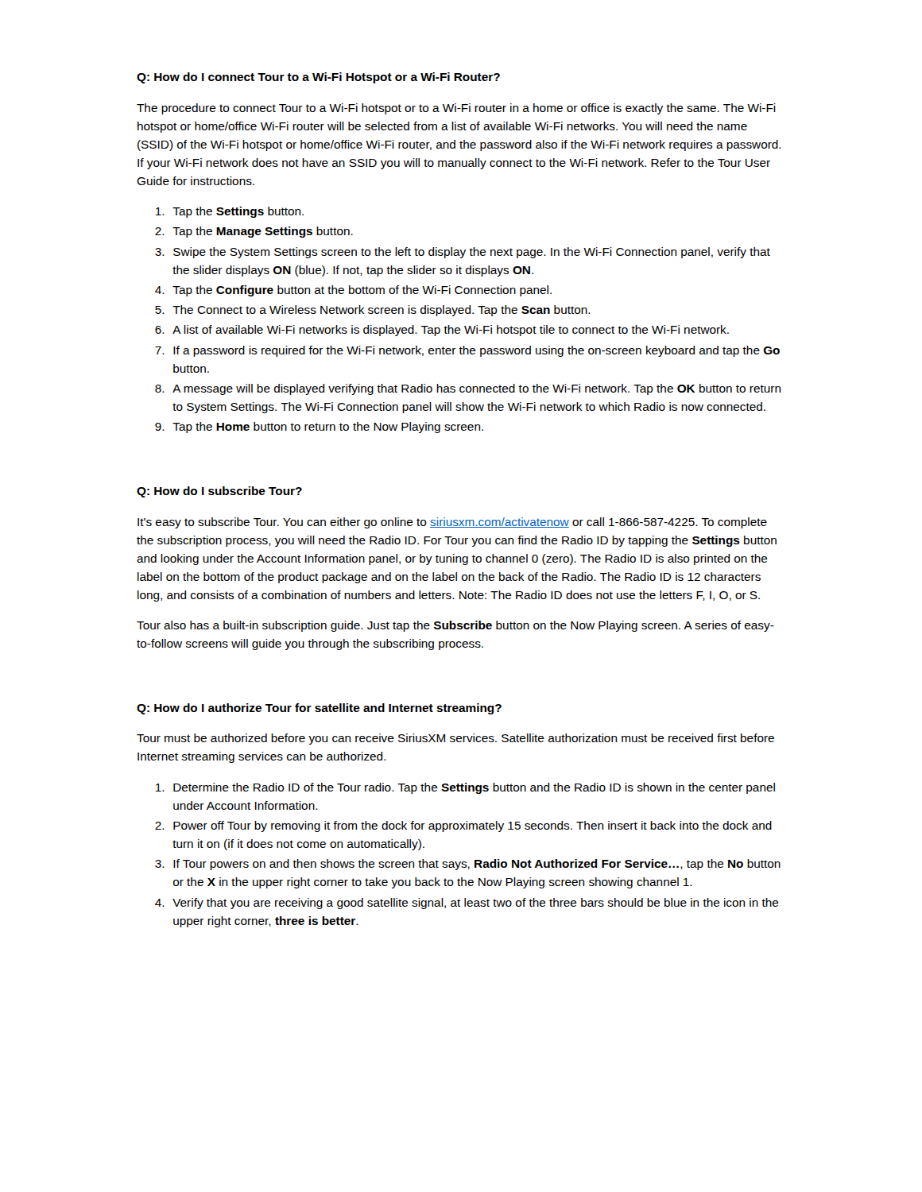Q: How do I connect Tour to a Wi-Fi Hotspot or a Wi-Fi Router?
The procedure to connect Tour to a Wi-Fi hotspot or to a Wi-Fi router in a home or office is exactly the same. The Wi-Fi hotspot or home/office Wi-Fi router will be selected from a list of available Wi-Fi networks. You will need the name (SSID) of the Wi-Fi hotspot or home/office Wi-Fi router, and the password also if the Wi-Fi network requires a password. If your Wi-Fi network does not have an SSID you will to manually connect to the Wi-Fi network. Refer to the Tour User Guide for instructions.
Tap the Settings button.
Tap the Manage Settings button.
Swipe the System Settings screen to the left to display the next page. In the Wi-Fi Connection panel, verify that the slider displays ON (blue). If not, tap the slider so it displays ON.
Tap the Configure button at the bottom of the Wi-Fi Connection panel.
The Connect to a Wireless Network screen is displayed. Tap the Scan button.
A list of available Wi-Fi networks is displayed. Tap the Wi-Fi hotspot tile to connect to the Wi-Fi network.
If a password is required for the Wi-Fi network, enter the password using the on-screen keyboard and tap the Go button.
A message will be displayed verifying that Radio has connected to the Wi-Fi network. Tap the OK button to return to System Settings. The Wi-Fi Connection panel will show the Wi-Fi network to which Radio is now connected.
Tap the Home button to return to the Now Playing screen.
Q: How do I subscribe Tour?
It's easy to subscribe Tour. You can either go online to siriusxm.com/activatenow or call 1-866-587-4225. To complete the subscription process, you will need the Radio ID. For Tour you can find the Radio ID by tapping the Settings button and looking under the Account Information panel, or by tuning to channel 0 (zero). The Radio ID is also printed on the label on the bottom of the product package and on the label on the back of the Radio. The Radio ID is 12 characters long, and consists of a combination of numbers and letters. Note: The Radio ID does not use the letters F, I, O, or S.
Tour also has a built-in subscription guide. Just tap the Subscribe button on the Now Playing screen. A series of easy-to-follow screens will guide you through the subscribing process.
Q: How do I authorize Tour for satellite and Internet streaming?
Tour must be authorized before you can receive SiriusXM services. Satellite authorization must be received first before Internet streaming services can be authorized.
Determine the Radio ID of the Tour radio. Tap the Settings button and the Radio ID is shown in the center panel under Account Information.
Power off Tour by removing it from the dock for approximately 15 seconds. Then insert it back into the dock and turn it on (if it does not come on automatically).
If Tour powers on and then shows the screen that says, Radio Not Authorized For Service…, tap the No button or the X in the upper right corner to take you back to the Now Playing screen showing channel 1.
Verify that you are receiving a good satellite signal, at least two of the three bars should be blue in the icon in the upper right corner, three is better.